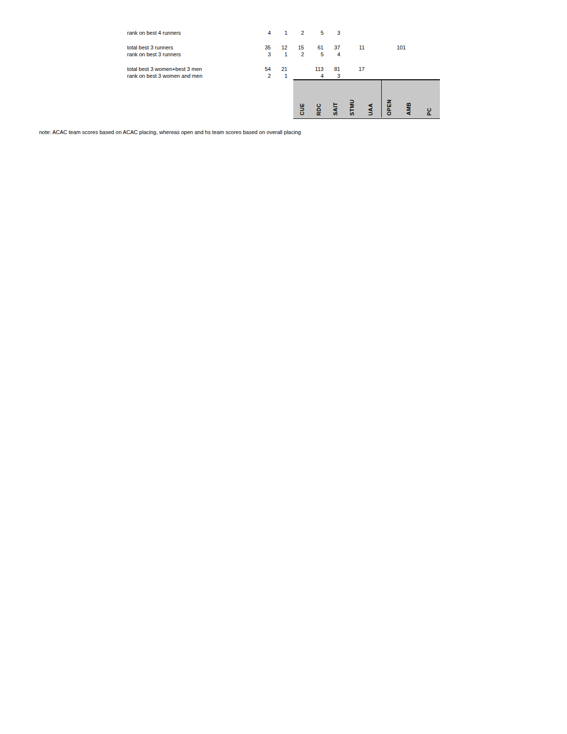| rank on best 4 runners | 4 | 1 | 2 | 5 | 3 | | | | |
| total best 3 runners | 35 | 12 | 15 | 61 | 37 | | 11 | | 101 |
| rank on best 3 runners | 3 | 1 | 2 | 5 | 4 | | | | |
| total best 3 women+best 3 men | 54 | 21 | | 113 | 81 | | 17 | | |
| rank on best 3 women and men | 2 | 1 | | 4 | 3 | | | | |
CUE RDC SAIT STMU UAA OPEN AMB PC
note: ACAC team scores based on ACAC placing, whereas open and hs team scores based on overall placing